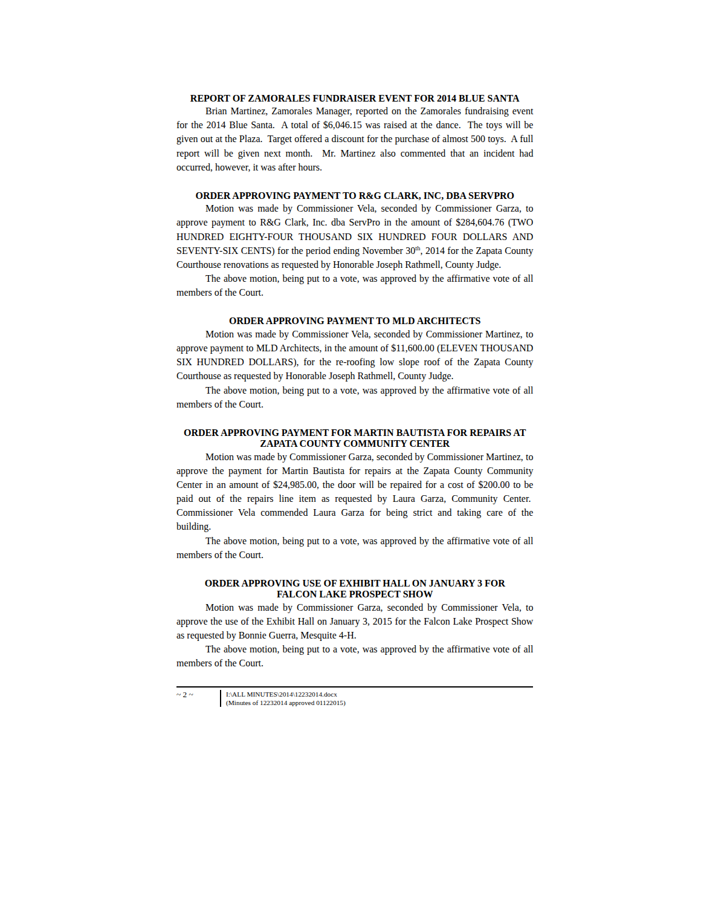Report of Zamorales Fundraiser Event for 2014 Blue Santa
Brian Martinez, Zamorales Manager, reported on the Zamorales fundraising event for the 2014 Blue Santa. A total of $6,046.15 was raised at the dance. The toys will be given out at the Plaza. Target offered a discount for the purchase of almost 500 toys. A full report will be given next month. Mr. Martinez also commented that an incident had occurred, however, it was after hours.
Order Approving Payment to R&G Clark, Inc, dba ServPro
Motion was made by Commissioner Vela, seconded by Commissioner Garza, to approve payment to R&G Clark, Inc. dba ServPro in the amount of $284,604.76 (TWO HUNDRED EIGHTY-FOUR THOUSAND SIX HUNDRED FOUR DOLLARS AND SEVENTY-SIX CENTS) for the period ending November 30th, 2014 for the Zapata County Courthouse renovations as requested by Honorable Joseph Rathmell, County Judge.
The above motion, being put to a vote, was approved by the affirmative vote of all members of the Court.
Order Approving Payment to MLD Architects
Motion was made by Commissioner Vela, seconded by Commissioner Martinez, to approve payment to MLD Architects, in the amount of $11,600.00 (ELEVEN THOUSAND SIX HUNDRED DOLLARS), for the re-roofing low slope roof of the Zapata County Courthouse as requested by Honorable Joseph Rathmell, County Judge.
The above motion, being put to a vote, was approved by the affirmative vote of all members of the Court.
Order Approving Payment for Martin Bautista for Repairs at
Zapata County Community Center
Motion was made by Commissioner Garza, seconded by Commissioner Martinez, to approve the payment for Martin Bautista for repairs at the Zapata County Community Center in an amount of $24,985.00, the door will be repaired for a cost of $200.00 to be paid out of the repairs line item as requested by Laura Garza, Community Center. Commissioner Vela commended Laura Garza for being strict and taking care of the building.
The above motion, being put to a vote, was approved by the affirmative vote of all members of the Court.
Order Approving Use of Exhibit Hall on January 3 for
Falcon Lake Prospect Show
Motion was made by Commissioner Garza, seconded by Commissioner Vela, to approve the use of the Exhibit Hall on January 3, 2015 for the Falcon Lake Prospect Show as requested by Bonnie Guerra, Mesquite 4-H.
The above motion, being put to a vote, was approved by the affirmative vote of all members of the Court.
~ 2 ~
I:\ALL MINUTES\2014\12232014.docx
(Minutes of 12232014 approved 01122015)